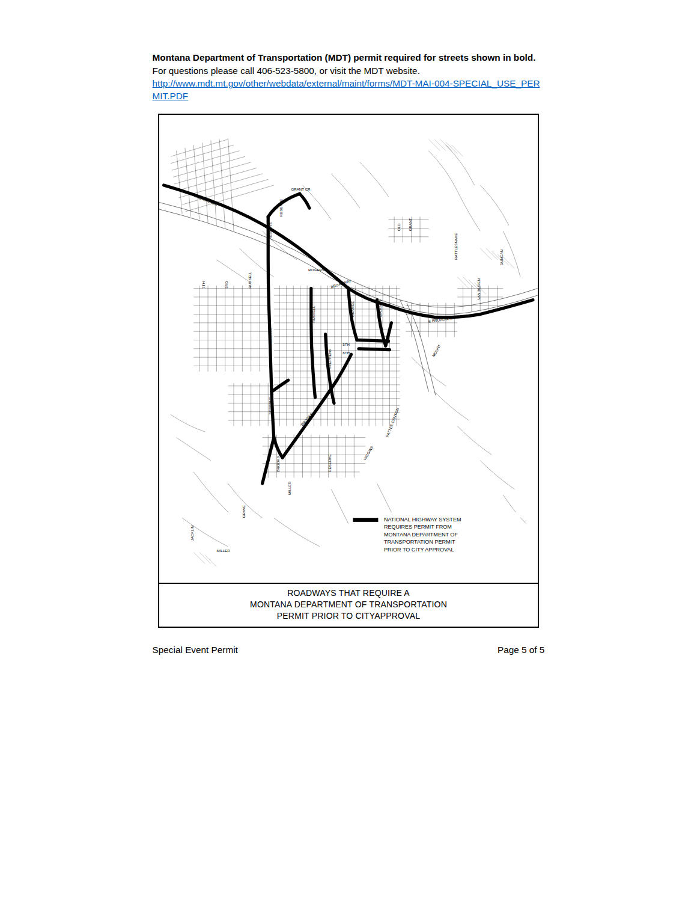Montana Department of Transportation (MDT) permit required for streets shown in bold.
For questions please call 406-523-5800, or visit the MDT website.
http://www.mdt.mt.gov/other/webdata/external/maint/forms/MDT-MAI-004-SPECIAL_USE_PERMIT.PDF
W BROADWAY RESERVE RESERVE RESERVE RUSSELL STEPHENS ORANGE MADISON BROADWAY E BROADWAY BROOKS 5TH 6TH GRANT CR RESERVE ROGERS OLD GRANT VAN BUREN MILLER JACKLIN GRAVE MILLER RESERVE HIGGINS PATTEE CANYON MOUNT RATTLESNAKE DUNCAN 7TH 3RD RUSSELL BROOKS NATIONAL HIGHWAY SYSTEM REQUIRES PERMIT FROM MONTANA DEPARTMENT OF TRANSPORTATION PERMIT PRIOR TO CITY APPROVAL
ROADWAYS THAT REQUIRE A
MONTANA DEPARTMENT OF TRANSPORTATION
PERMIT PRIOR TO CITYAPPROVAL
Special Event Permit Page 5 of 5